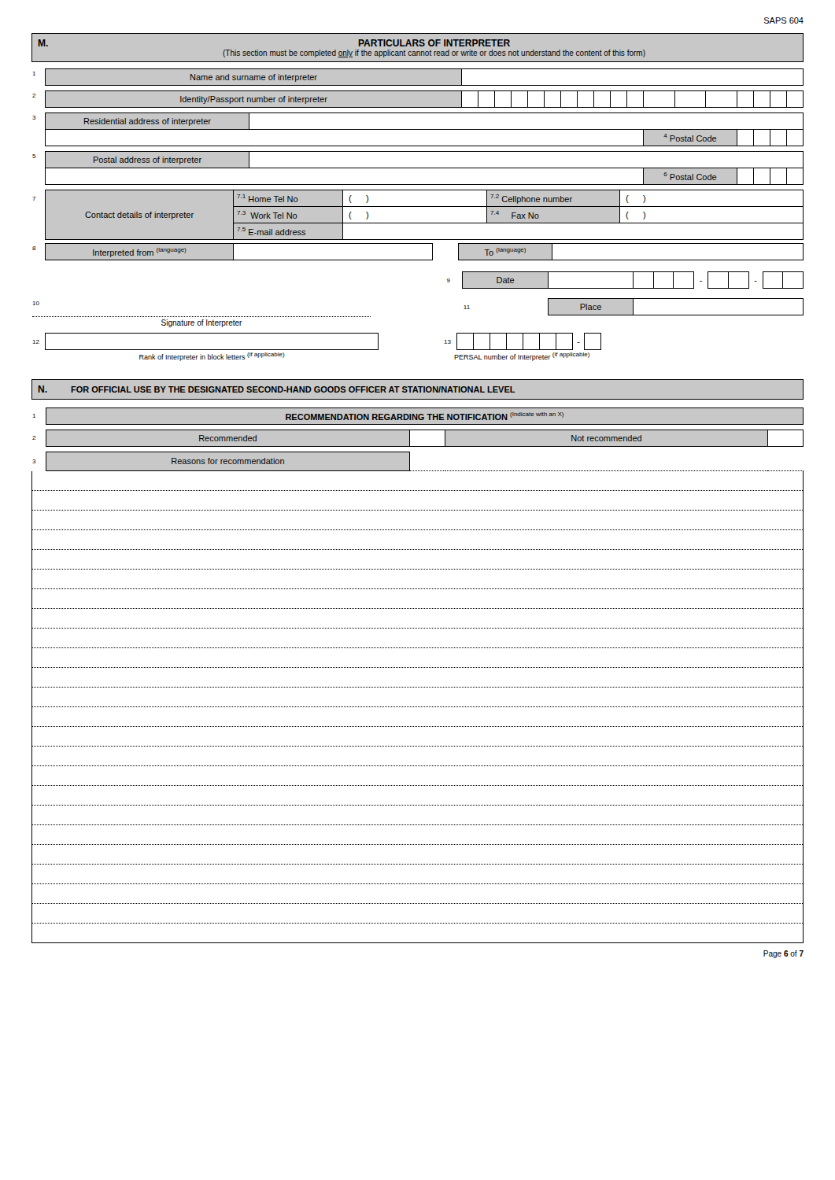SAPS 604
| / M. / PARTICULARS OF INTERPRETER (This section must be completed only if the applicant cannot read or write or does not understand the content of this form) / |
| 1 | Name and surname of interpreter | |
| 2 | Identity/Passport number of interpreter | | | | | | | | | | | | | | | | | | |
| 3 | Residential address of interpreter | |
| | | 4 Postal Code | | | | |
| 5 | Postal address of interpreter | |
| | | 6 Postal Code | | | | |
| 7 | Contact details of interpreter | 7.1 Home Tel No | ( ) | 7.2 Cellphone number | ( ) |
| | 7.3 Work Tel No | ( ) | 7.4 Fax No | ( ) |
| | 7.5 E-mail address | |
| 8 | Interpreted from (language) | | | To (language) | |
| | 9 | Date | | | | | - | | | - | | |
| 10 | | 11 | Place | |
| Signature of Interpreter | |
| 12 | | | 13 | | | | | | | | - | | |
| | Rank of Interpreter in block letters (if applicable) | | PERSAL number of Interpreter (if applicable) |
| / N. / FOR OFFICIAL USE BY THE DESIGNATED SECOND-HAND GOODS OFFICER AT STATION/NATIONAL LEVEL / |
| 1 | RECOMMENDATION REGARDING THE NOTIFICATION (Indicate with an X) |
| 2 | Recommended | | Not recommended | |
| 3 | Reasons for recommendation | |
Page 6 of 7